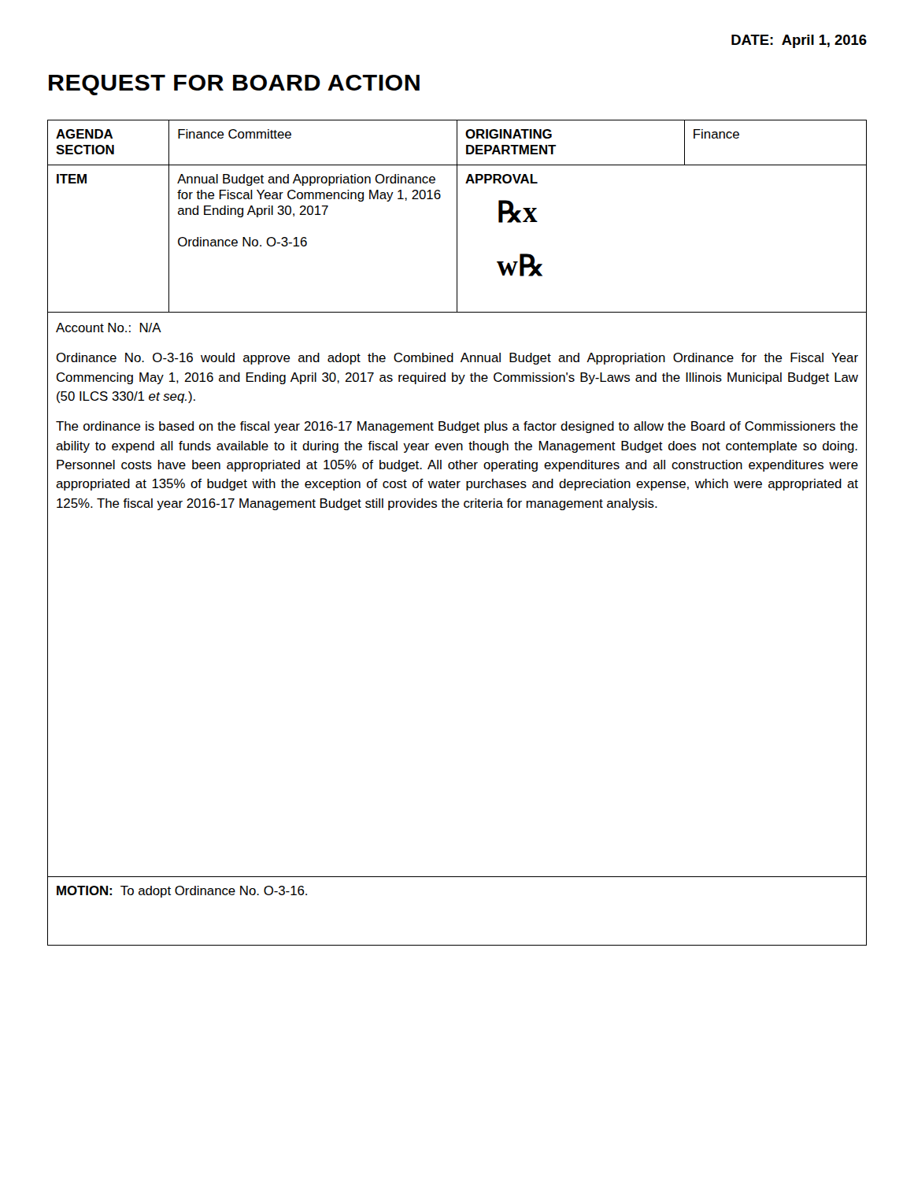DATE: April 1, 2016
REQUEST FOR BOARD ACTION
| AGENDA SECTION | Finance Committee | ORIGINATING DEPARTMENT | Finance |
| ITEM | Annual Budget and Appropriation Ordinance for the Fiscal Year Commencing May 1, 2016 and Ending April 30, 2017 Ordinance No. O-3-16 | APPROVAL ℞x w℞ |
| Account No.: N/A Ordinance No. O-3-16 would approve and adopt the Combined Annual Budget and Appropriation Ordinance for the Fiscal Year Commencing May 1, 2016 and Ending April 30, 2017 as required by the Commission's By-Laws and the Illinois Municipal Budget Law (50 ILCS 330/1 et seq. ). The ordinance is based on the fiscal year 2016-17 Management Budget plus a factor designed to allow the Board of Commissioners the ability to expend all funds available to it during the fiscal year even though the Management Budget does not contemplate so doing. Personnel costs have been appropriated at 105% of budget. All other operating expenditures and all construction expenditures were appropriated at 135% of budget with the exception of cost of water purchases and depreciation expense, which were appropriated at 125%. The fiscal year 2016-17 Management Budget still provides the criteria for management analysis. |
| MOTION: To adopt Ordinance No. O-3-16. |